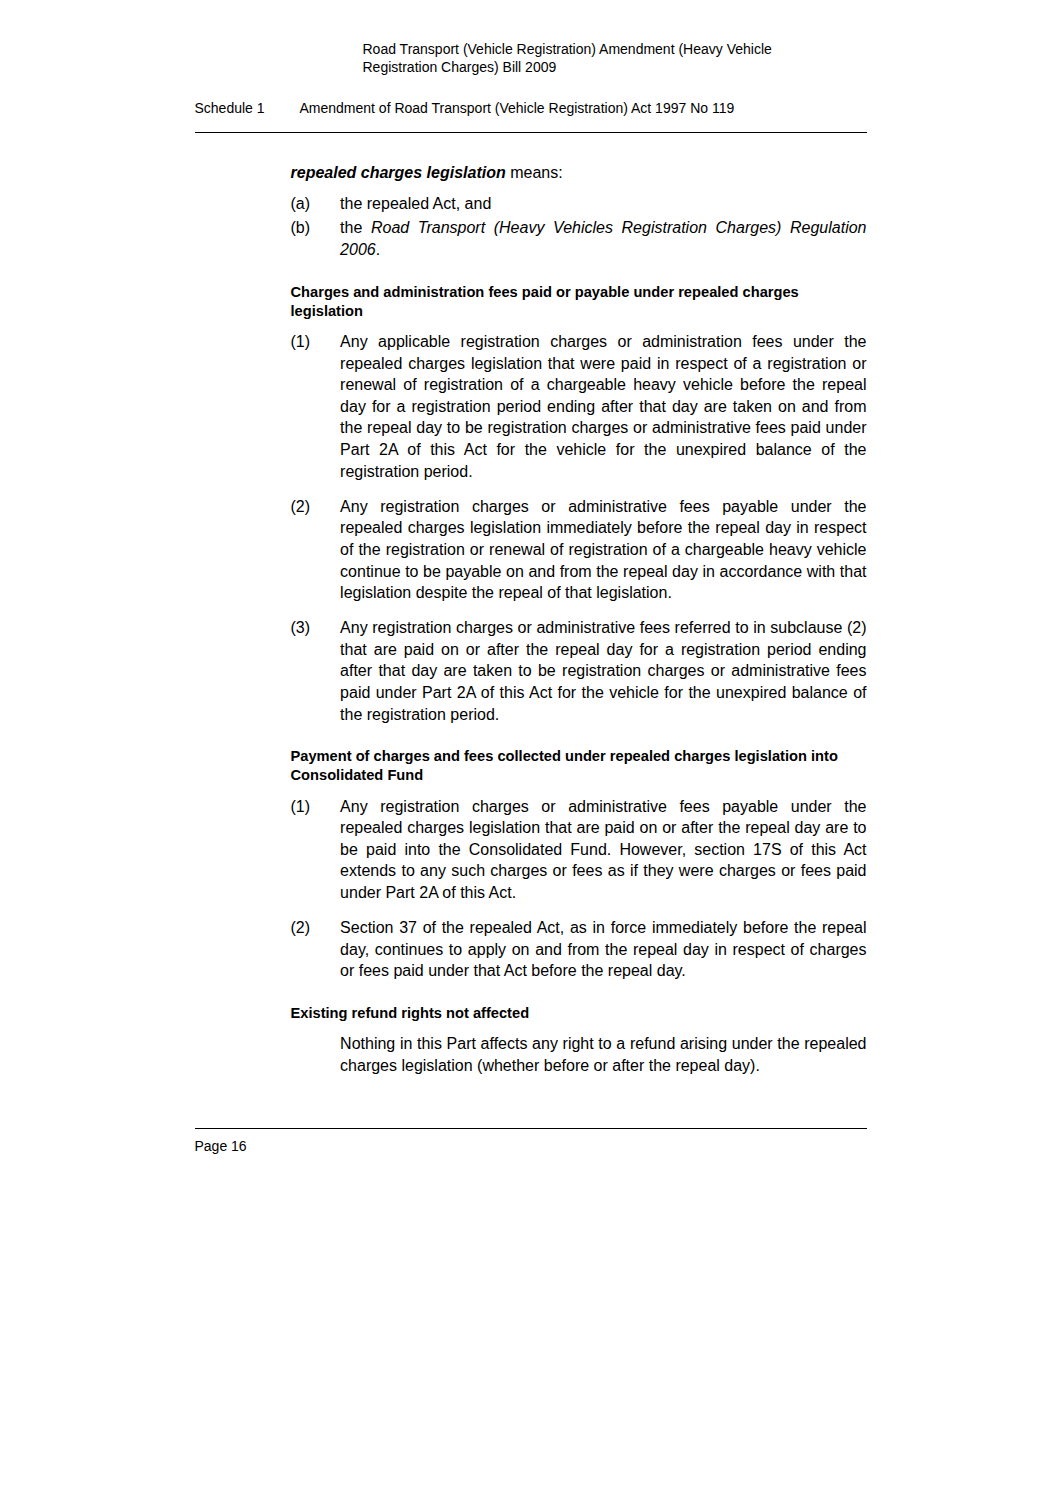Road Transport (Vehicle Registration) Amendment (Heavy Vehicle
Registration Charges) Bill 2009
Schedule 1
Amendment of Road Transport (Vehicle Registration) Act 1997 No 119
repealed charges legislation means:
(a) the repealed Act, and
(b) the Road Transport (Heavy Vehicles Registration Charges) Regulation 2006.
Charges and administration fees paid or payable under repealed charges legislation
(1) Any applicable registration charges or administration fees under the repealed charges legislation that were paid in respect of a registration or renewal of registration of a chargeable heavy vehicle before the repeal day for a registration period ending after that day are taken on and from the repeal day to be registration charges or administrative fees paid under Part 2A of this Act for the vehicle for the unexpired balance of the registration period.
(2) Any registration charges or administrative fees payable under the repealed charges legislation immediately before the repeal day in respect of the registration or renewal of registration of a chargeable heavy vehicle continue to be payable on and from the repeal day in accordance with that legislation despite the repeal of that legislation.
(3) Any registration charges or administrative fees referred to in subclause (2) that are paid on or after the repeal day for a registration period ending after that day are taken to be registration charges or administrative fees paid under Part 2A of this Act for the vehicle for the unexpired balance of the registration period.
Payment of charges and fees collected under repealed charges legislation into Consolidated Fund
(1) Any registration charges or administrative fees payable under the repealed charges legislation that are paid on or after the repeal day are to be paid into the Consolidated Fund. However, section 17S of this Act extends to any such charges or fees as if they were charges or fees paid under Part 2A of this Act.
(2) Section 37 of the repealed Act, as in force immediately before the repeal day, continues to apply on and from the repeal day in respect of charges or fees paid under that Act before the repeal day.
Existing refund rights not affected
Nothing in this Part affects any right to a refund arising under the repealed charges legislation (whether before or after the repeal day).
Page 16